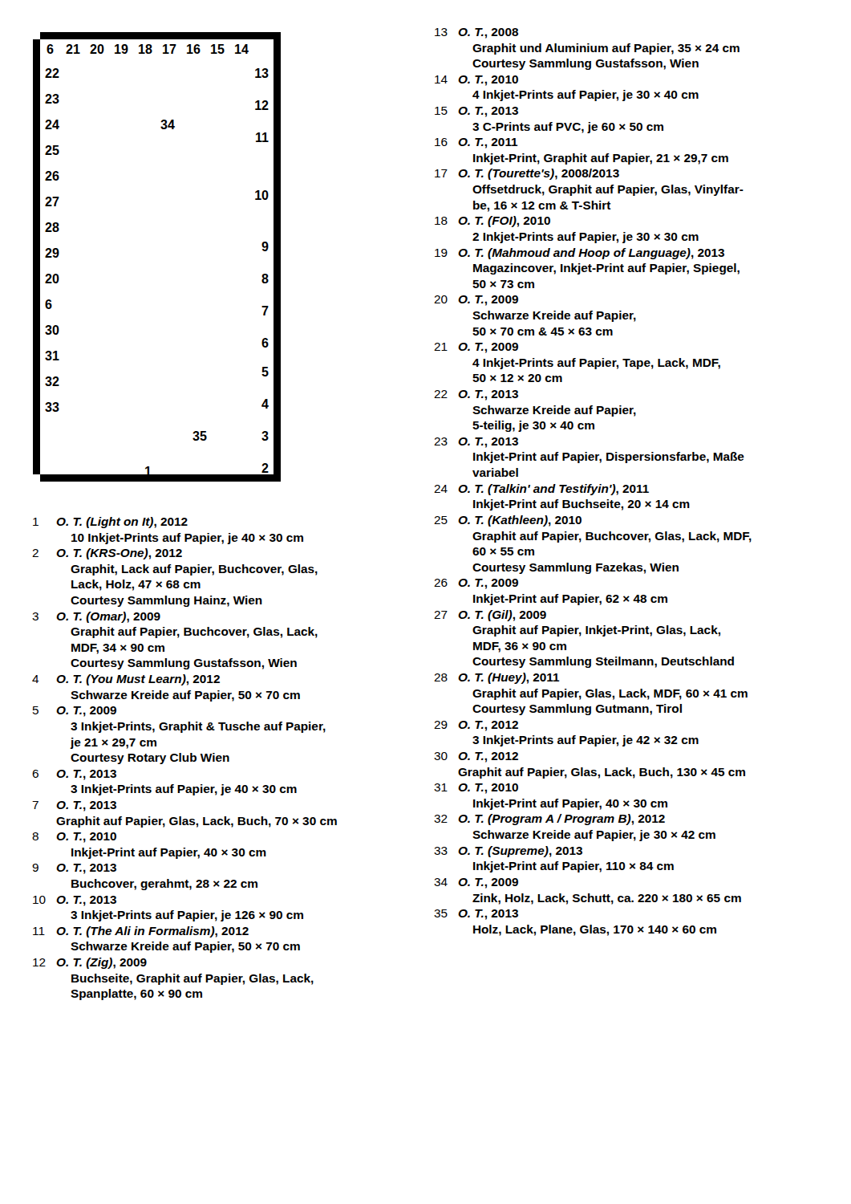6 21 20 19 18 17 16 15 14 22 23 24 25 26 27 28 29 20 6 30 31 32 33 13 12 11 10 9 8 7 6 5 4 3 2 34 35 1
O. T. (Light on It), 2012 10 Inkjet-Prints auf Papier, je 40 × 30 cm
O. T. (KRS-One), 2012 Graphit, Lack auf Papier, Buchcover, Glas,
Lack, Holz, 47 × 68 cm
Courtesy Sammlung Hainz, Wien
O. T. (Omar), 2009 Graphit auf Papier, Buchcover, Glas, Lack,
MDF, 34 × 90 cm
Courtesy Sammlung Gustafsson, Wien
O. T. (You Must Learn), 2012 Schwarze Kreide auf Papier, 50 × 70 cm
O. T., 2009 3 Inkjet-Prints, Graphit & Tusche auf Papier,
je 21 × 29,7 cm
Courtesy Rotary Club Wien
O. T., 2013 3 Inkjet-Prints auf Papier, je 40 × 30 cm
O. T., 2013 Graphit auf Papier, Glas, Lack, Buch, 70 × 30 cm
O. T., 2010 Inkjet-Print auf Papier, 40 × 30 cm
O. T., 2013 Buchcover, gerahmt, 28 × 22 cm
O. T., 2013 3 Inkjet-Prints auf Papier, je 126 × 90 cm
O. T. (The Ali in Formalism), 2012 Schwarze Kreide auf Papier, 50 × 70 cm
O. T. (Zig), 2009 Buchseite, Graphit auf Papier, Glas, Lack,
Spanplatte, 60 × 90 cm
O. T., 2008 Graphit und Aluminium auf Papier, 35 × 24 cm
Courtesy Sammlung Gustafsson, Wien
O. T., 2010 4 Inkjet-Prints auf Papier, je 30 × 40 cm
O. T., 2013 3 C-Prints auf PVC, je 60 × 50 cm
O. T., 2011 Inkjet-Print, Graphit auf Papier, 21 × 29,7 cm
O. T. (Tourette's), 2008/2013 Offsetdruck, Graphit auf Papier, Glas, Vinylfar-
be, 16 × 12 cm & T-Shirt
O. T. (FOI), 2010 2 Inkjet-Prints auf Papier, je 30 × 30 cm
O. T. (Mahmoud and Hoop of Language), 2013 Magazincover, Inkjet-Print auf Papier, Spiegel,
50 × 73 cm
O. T., 2009 Schwarze Kreide auf Papier,
50 × 70 cm & 45 × 63 cm
O. T., 2009 4 Inkjet-Prints auf Papier, Tape, Lack, MDF,
50 × 12 × 20 cm
O. T., 2013 Schwarze Kreide auf Papier,
5-teilig, je 30 × 40 cm
O. T., 2013 Inkjet-Print auf Papier, Dispersionsfarbe, Maße
variabel
O. T. (Talkin' and Testifyin'), 2011 Inkjet-Print auf Buchseite, 20 × 14 cm
O. T. (Kathleen), 2010 Graphit auf Papier, Buchcover, Glas, Lack, MDF,
60 × 55 cm
Courtesy Sammlung Fazekas, Wien
O. T., 2009 Inkjet-Print auf Papier, 62 × 48 cm
O. T. (Gil), 2009 Graphit auf Papier, Inkjet-Print, Glas, Lack,
MDF, 36 × 90 cm
Courtesy Sammlung Steilmann, Deutschland
O. T. (Huey), 2011 Graphit auf Papier, Glas, Lack, MDF, 60 × 41 cm
Courtesy Sammlung Gutmann, Tirol
O. T., 2012 3 Inkjet-Prints auf Papier, je 42 × 32 cm
O. T., 2012 Graphit auf Papier, Glas, Lack, Buch, 130 × 45 cm
O. T., 2010 Inkjet-Print auf Papier, 40 × 30 cm
O. T. (Program A / Program B), 2012 Schwarze Kreide auf Papier, je 30 × 42 cm
O. T. (Supreme), 2013 Inkjet-Print auf Papier, 110 × 84 cm
O. T., 2009 Zink, Holz, Lack, Schutt, ca. 220 × 180 × 65 cm
O. T., 2013 Holz, Lack, Plane, Glas, 170 × 140 × 60 cm